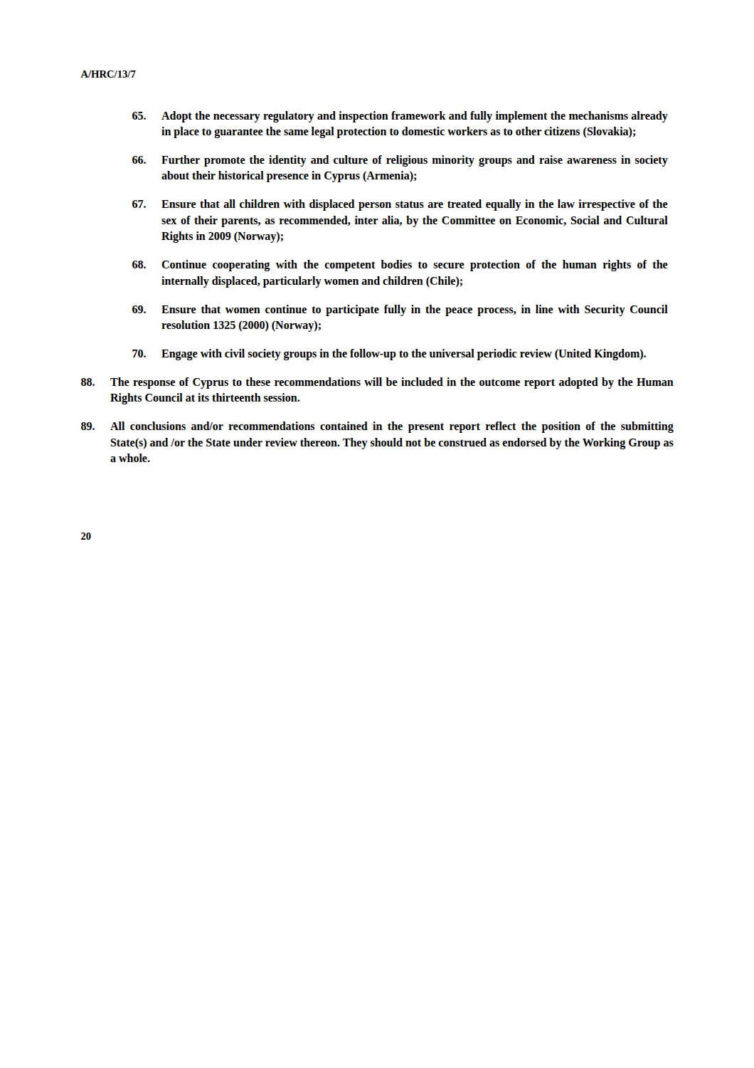A/HRC/13/7
65. Adopt the necessary regulatory and inspection framework and fully implement the mechanisms already in place to guarantee the same legal protection to domestic workers as to other citizens (Slovakia);
66. Further promote the identity and culture of religious minority groups and raise awareness in society about their historical presence in Cyprus (Armenia);
67. Ensure that all children with displaced person status are treated equally in the law irrespective of the sex of their parents, as recommended, inter alia, by the Committee on Economic, Social and Cultural Rights in 2009 (Norway);
68. Continue cooperating with the competent bodies to secure protection of the human rights of the internally displaced, particularly women and children (Chile);
69. Ensure that women continue to participate fully in the peace process, in line with Security Council resolution 1325 (2000) (Norway);
70. Engage with civil society groups in the follow-up to the universal periodic review (United Kingdom).
88. The response of Cyprus to these recommendations will be included in the outcome report adopted by the Human Rights Council at its thirteenth session.
89. All conclusions and/or recommendations contained in the present report reflect the position of the submitting State(s) and /or the State under review thereon. They should not be construed as endorsed by the Working Group as a whole.
20